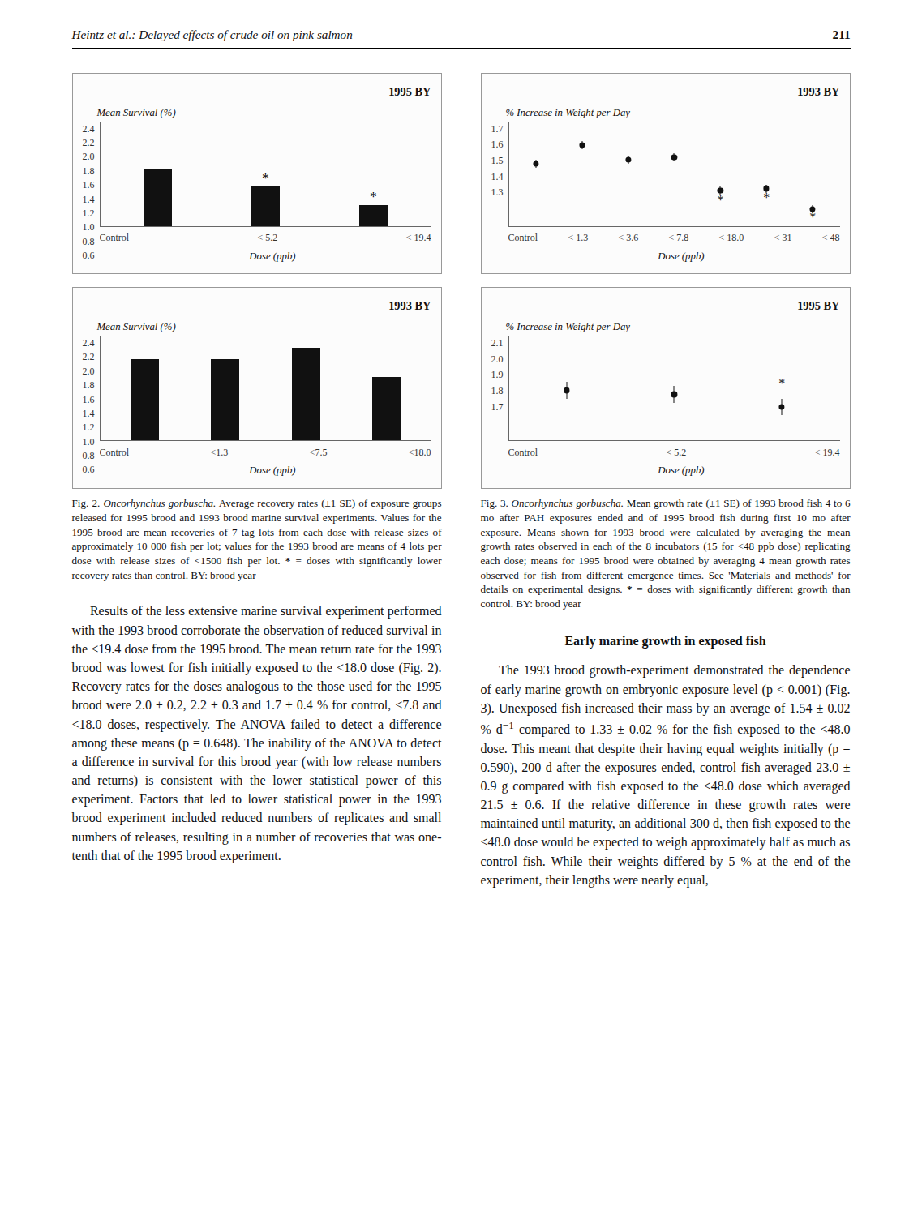Heintz et al.: Delayed effects of crude oil on pink salmon 211
1995 BY
Mean Survival (%)
2.42.22.01.81.61.41.21.00.80.6
*
*
Control< 5.2< 19.4
Dose (ppb)
1993 BY
Mean Survival (%)
2.42.22.01.81.61.41.21.00.80.6
Control<1.3<7.5<18.0
Dose (ppb)
Fig. 2. Oncorhynchus gorbuscha. Average recovery rates (±1 SE) of exposure groups released for 1995 brood and 1993 brood marine survival experiments. Values for the 1995 brood are mean recoveries of 7 tag lots from each dose with release sizes of approximately 10 000 fish per lot; values for the 1993 brood are means of 4 lots per dose with release sizes of <1500 fish per lot. * = doses with significantly lower recovery rates than control. BY: brood year
Results of the less extensive marine survival experiment performed with the 1993 brood corroborate the observation of reduced survival in the <19.4 dose from the 1995 brood. The mean return rate for the 1993 brood was lowest for fish initially exposed to the <18.0 dose (Fig. 2). Recovery rates for the doses analogous to the those used for the 1995 brood were 2.0 ± 0.2, 2.2 ± 0.3 and 1.7 ± 0.4 % for control, <7.8 and <18.0 doses, respectively. The ANOVA failed to detect a difference among these means (p = 0.648). The inability of the ANOVA to detect a difference in survival for this brood year (with low release numbers and returns) is consistent with the lower statistical power of this experiment. Factors that led to lower statistical power in the 1993 brood experiment included reduced numbers of replicates and small numbers of releases, resulting in a number of recoveries that was one-tenth that of the 1995 brood experiment.
1993 BY
% Increase in Weight per Day
1.71.61.51.41.3
*
*
*
Control< 1.3< 3.6< 7.8< 18.0< 31< 48
Dose (ppb)
1995 BY
% Increase in Weight per Day
2.12.01.91.81.7
*
Control< 5.2< 19.4
Dose (ppb)
Fig. 3. Oncorhynchus gorbuscha. Mean growth rate (±1 SE) of 1993 brood fish 4 to 6 mo after PAH exposures ended and of 1995 brood fish during first 10 mo after exposure. Means shown for 1993 brood were calculated by averaging the mean growth rates observed in each of the 8 incubators (15 for <48 ppb dose) replicating each dose; means for 1995 brood were obtained by averaging 4 mean growth rates observed for fish from different emergence times. See 'Materials and methods' for details on experimental designs. * = doses with significantly different growth than control. BY: brood year
Early marine growth in exposed fish
The 1993 brood growth-experiment demonstrated the dependence of early marine growth on embryonic exposure level (p < 0.001) (Fig. 3). Unexposed fish increased their mass by an average of 1.54 ± 0.02 % d−1 compared to 1.33 ± 0.02 % for the fish exposed to the <48.0 dose. This meant that despite their having equal weights initially (p = 0.590), 200 d after the exposures ended, control fish averaged 23.0 ± 0.9 g compared with fish exposed to the <48.0 dose which averaged 21.5 ± 0.6. If the relative difference in these growth rates were maintained until maturity, an additional 300 d, then fish exposed to the <48.0 dose would be expected to weigh approximately half as much as control fish. While their weights differed by 5 % at the end of the experiment, their lengths were nearly equal,